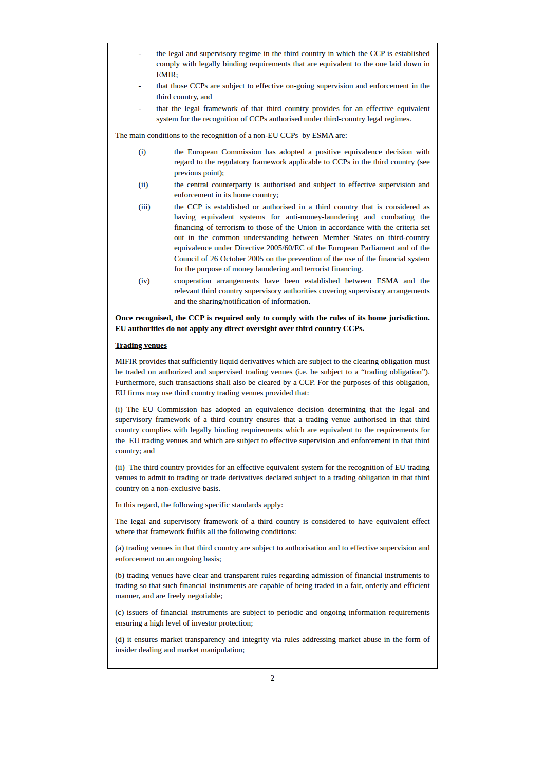the legal and supervisory regime in the third country in which the CCP is established comply with legally binding requirements that are equivalent to the one laid down in EMIR;
that those CCPs are subject to effective on-going supervision and enforcement in the third country, and
that the legal framework of that third country provides for an effective equivalent system for the recognition of CCPs authorised under third-country legal regimes.
The main conditions to the recognition of a non-EU CCPs by ESMA are:
(i) the European Commission has adopted a positive equivalence decision with regard to the regulatory framework applicable to CCPs in the third country (see previous point);
(ii) the central counterparty is authorised and subject to effective supervision and enforcement in its home country;
(iii) the CCP is established or authorised in a third country that is considered as having equivalent systems for anti-money-laundering and combating the financing of terrorism to those of the Union in accordance with the criteria set out in the common understanding between Member States on third-country equivalence under Directive 2005/60/EC of the European Parliament and of the Council of 26 October 2005 on the prevention of the use of the financial system for the purpose of money laundering and terrorist financing.
(iv) cooperation arrangements have been established between ESMA and the relevant third country supervisory authorities covering supervisory arrangements and the sharing/notification of information.
Once recognised, the CCP is required only to comply with the rules of its home jurisdiction. EU authorities do not apply any direct oversight over third country CCPs.
Trading venues
MIFIR provides that sufficiently liquid derivatives which are subject to the clearing obligation must be traded on authorized and supervised trading venues (i.e. be subject to a “trading obligation”). Furthermore, such transactions shall also be cleared by a CCP. For the purposes of this obligation, EU firms may use third country trading venues provided that:
(i) The EU Commission has adopted an equivalence decision determining that the legal and supervisory framework of a third country ensures that a trading venue authorised in that third country complies with legally binding requirements which are equivalent to the requirements for the EU trading venues and which are subject to effective supervision and enforcement in that third country; and
(ii) The third country provides for an effective equivalent system for the recognition of EU trading venues to admit to trading or trade derivatives declared subject to a trading obligation in that third country on a non-exclusive basis.
In this regard, the following specific standards apply:
The legal and supervisory framework of a third country is considered to have equivalent effect where that framework fulfils all the following conditions:
(a) trading venues in that third country are subject to authorisation and to effective supervision and enforcement on an ongoing basis;
(b) trading venues have clear and transparent rules regarding admission of financial instruments to trading so that such financial instruments are capable of being traded in a fair, orderly and efficient manner, and are freely negotiable;
(c) issuers of financial instruments are subject to periodic and ongoing information requirements ensuring a high level of investor protection;
(d) it ensures market transparency and integrity via rules addressing market abuse in the form of insider dealing and market manipulation;
2